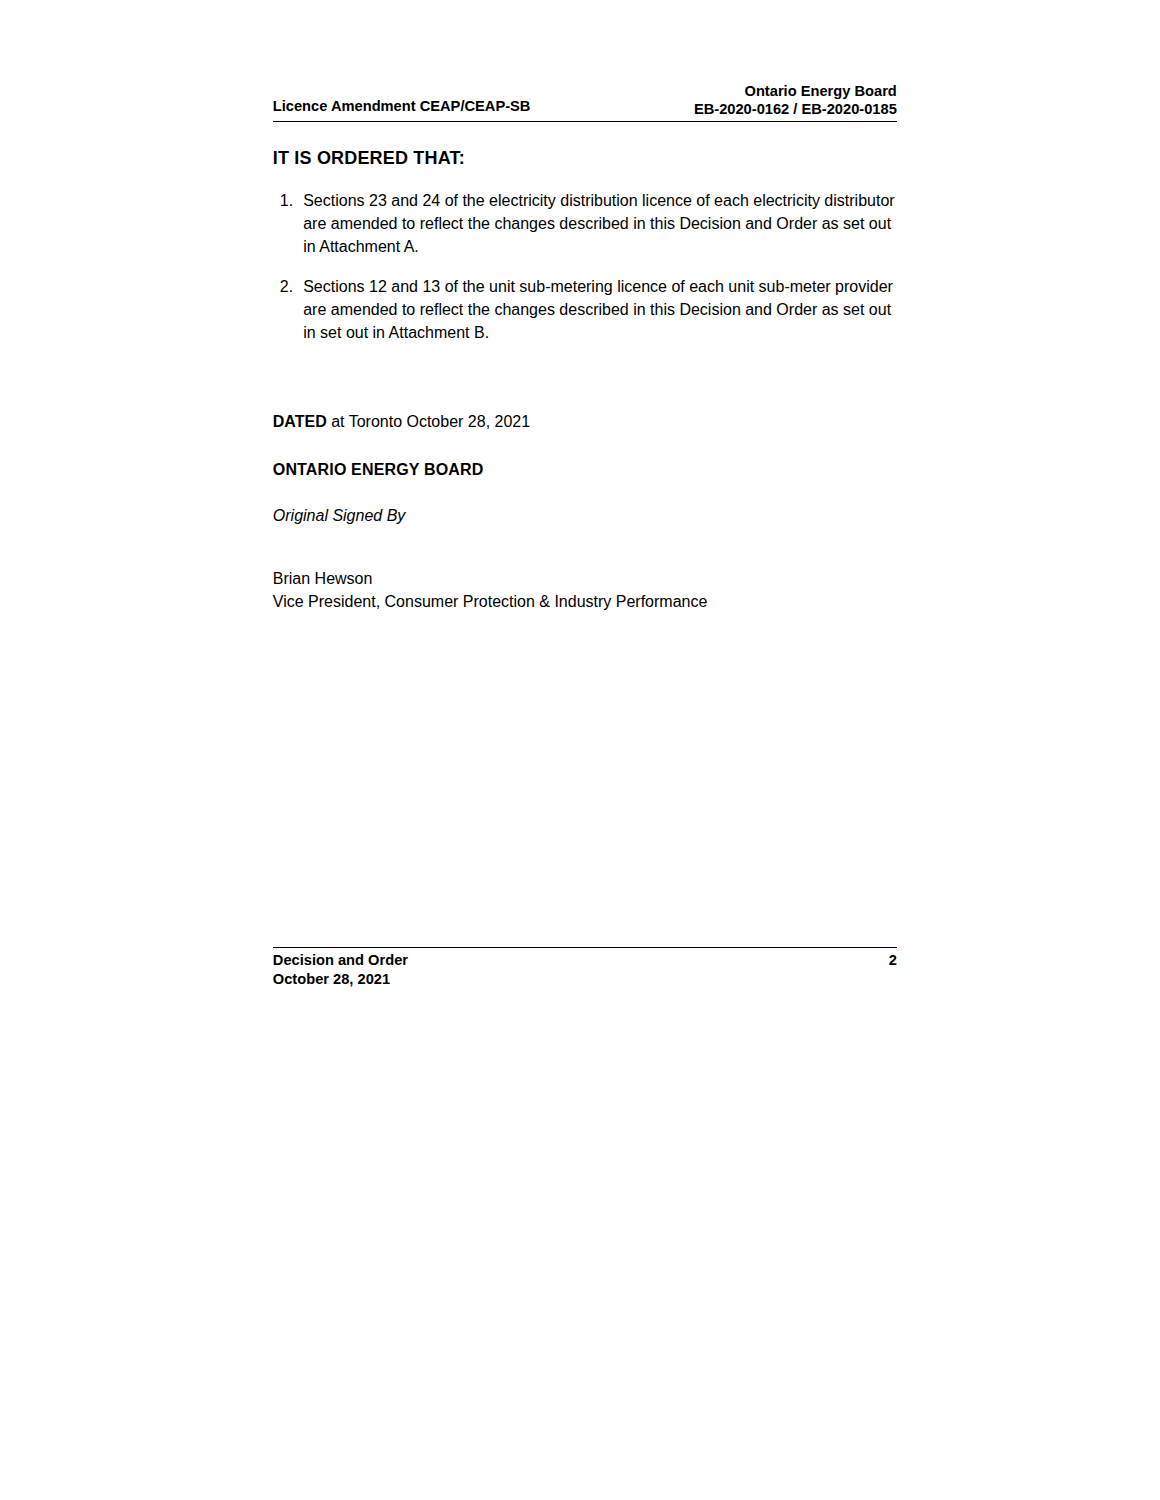Licence Amendment CEAP/CEAP-SB
Ontario Energy Board
EB-2020-0162 / EB-2020-0185
IT IS ORDERED THAT:
Sections 23 and 24 of the electricity distribution licence of each electricity distributor are amended to reflect the changes described in this Decision and Order as set out in Attachment A.
Sections 12 and 13 of the unit sub-metering licence of each unit sub-meter provider are amended to reflect the changes described in this Decision and Order as set out in set out in Attachment B.
DATED at Toronto October 28, 2021
ONTARIO ENERGY BOARD
Original Signed By
Brian Hewson
Vice President, Consumer Protection & Industry Performance
Decision and Order
October 28, 2021
2